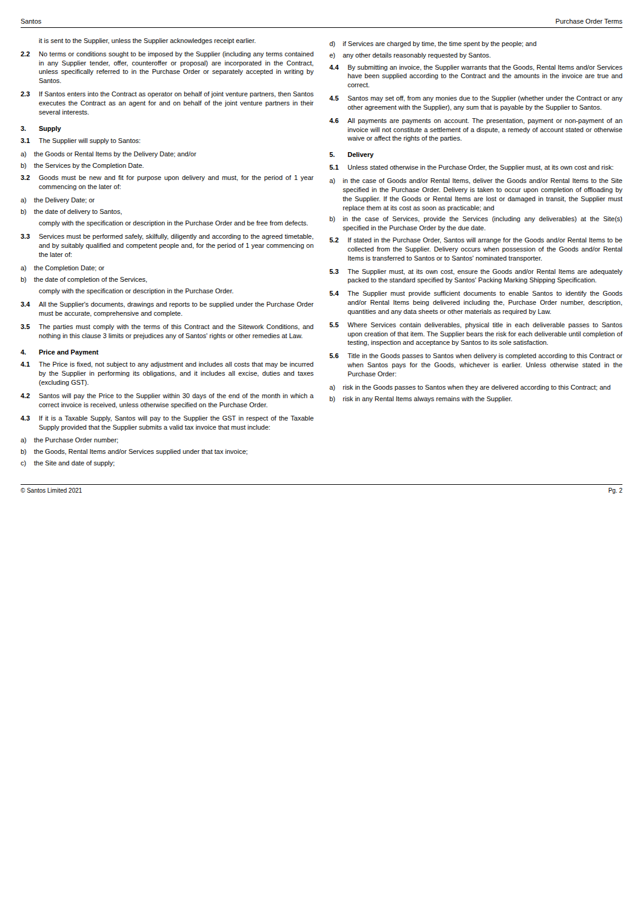Santos
Purchase Order Terms
it is sent to the Supplier, unless the Supplier acknowledges receipt earlier.
2.2
No terms or conditions sought to be imposed by the Supplier (including any terms contained in any Supplier tender, offer, counteroffer or proposal) are incorporated in the Contract, unless specifically referred to in the Purchase Order or separately accepted in writing by Santos.
2.3
If Santos enters into the Contract as operator on behalf of joint venture partners, then Santos executes the Contract as an agent for and on behalf of the joint venture partners in their several interests.
3.
Supply
3.1
The Supplier will supply to Santos:
a) the Goods or Rental Items by the Delivery Date; and/or
b) the Services by the Completion Date.
3.2
Goods must be new and fit for purpose upon delivery and must, for the period of 1 year commencing on the later of:
a) the Delivery Date; or
b) the date of delivery to Santos,
comply with the specification or description in the Purchase Order and be free from defects.
3.3
Services must be performed safely, skilfully, diligently and according to the agreed timetable, and by suitably qualified and competent people and, for the period of 1 year commencing on the later of:
a) the Completion Date; or
b) the date of completion of the Services,
comply with the specification or description in the Purchase Order.
3.4
All the Supplier's documents, drawings and reports to be supplied under the Purchase Order must be accurate, comprehensive and complete.
3.5
The parties must comply with the terms of this Contract and the Sitework Conditions, and nothing in this clause 3 limits or prejudices any of Santos' rights or other remedies at Law.
4.
Price and Payment
4.1
The Price is fixed, not subject to any adjustment and includes all costs that may be incurred by the Supplier in performing its obligations, and it includes all excise, duties and taxes (excluding GST).
4.2
Santos will pay the Price to the Supplier within 30 days of the end of the month in which a correct invoice is received, unless otherwise specified on the Purchase Order.
4.3
If it is a Taxable Supply, Santos will pay to the Supplier the GST in respect of the Taxable Supply provided that the Supplier submits a valid tax invoice that must include:
a) the Purchase Order number;
b) the Goods, Rental Items and/or Services supplied under that tax invoice;
c) the Site and date of supply;
d) if Services are charged by time, the time spent by the people; and
e) any other details reasonably requested by Santos.
4.4
By submitting an invoice, the Supplier warrants that the Goods, Rental Items and/or Services have been supplied according to the Contract and the amounts in the invoice are true and correct.
4.5
Santos may set off, from any monies due to the Supplier (whether under the Contract or any other agreement with the Supplier), any sum that is payable by the Supplier to Santos.
4.6
All payments are payments on account. The presentation, payment or non-payment of an invoice will not constitute a settlement of a dispute, a remedy of account stated or otherwise waive or affect the rights of the parties.
5.
Delivery
5.1
Unless stated otherwise in the Purchase Order, the Supplier must, at its own cost and risk:
a) in the case of Goods and/or Rental Items, deliver the Goods and/or Rental Items to the Site specified in the Purchase Order. Delivery is taken to occur upon completion of offloading by the Supplier. If the Goods or Rental Items are lost or damaged in transit, the Supplier must replace them at its cost as soon as practicable; and
b) in the case of Services, provide the Services (including any deliverables) at the Site(s) specified in the Purchase Order by the due date.
5.2
If stated in the Purchase Order, Santos will arrange for the Goods and/or Rental Items to be collected from the Supplier. Delivery occurs when possession of the Goods and/or Rental Items is transferred to Santos or to Santos' nominated transporter.
5.3
The Supplier must, at its own cost, ensure the Goods and/or Rental Items are adequately packed to the standard specified by Santos' Packing Marking Shipping Specification.
5.4
The Supplier must provide sufficient documents to enable Santos to identify the Goods and/or Rental Items being delivered including the, Purchase Order number, description, quantities and any data sheets or other materials as required by Law.
5.5
Where Services contain deliverables, physical title in each deliverable passes to Santos upon creation of that item. The Supplier bears the risk for each deliverable until completion of testing, inspection and acceptance by Santos to its sole satisfaction.
5.6
Title in the Goods passes to Santos when delivery is completed according to this Contract or when Santos pays for the Goods, whichever is earlier. Unless otherwise stated in the Purchase Order:
a) risk in the Goods passes to Santos when they are delivered according to this Contract; and
b) risk in any Rental Items always remains with the Supplier.
© Santos Limited 2021
Pg. 2